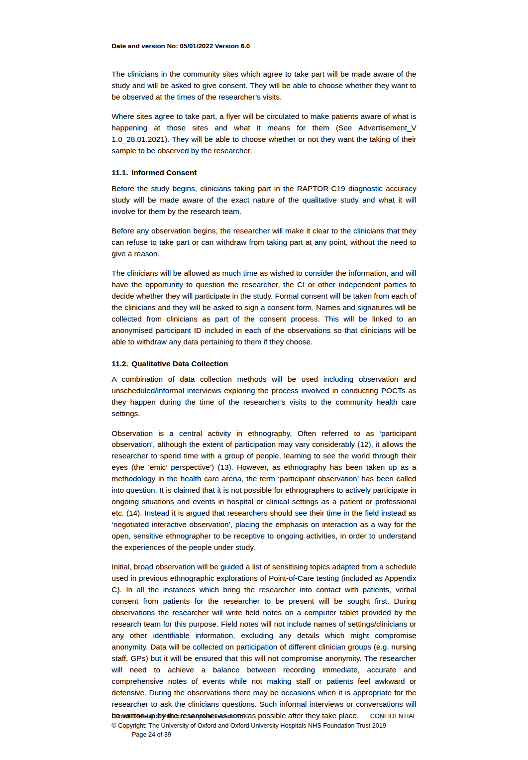Date and version No: 05/01/2022 Version 6.0
The clinicians in the community sites which agree to take part will be made aware of the study and will be asked to give consent. They will be able to choose whether they want to be observed at the times of the researcher’s visits.
Where sites agree to take part, a flyer will be circulated to make patients aware of what is happening at those sites and what it means for them (See Advertisement_V 1.0_28.01.2021). They will be able to choose whether or not they want the taking of their sample to be observed by the researcher.
11.1. Informed Consent
Before the study begins, clinicians taking part in the RAPTOR-C19 diagnostic accuracy study will be made aware of the exact nature of the qualitative study and what it will involve for them by the research team.
Before any observation begins, the researcher will make it clear to the clinicians that they can refuse to take part or can withdraw from taking part at any point, without the need to give a reason.
The clinicians will be allowed as much time as wished to consider the information, and will have the opportunity to question the researcher, the CI or other independent parties to decide whether they will participate in the study. Formal consent will be taken from each of the clinicians and they will be asked to sign a consent form. Names and signatures will be collected from clinicians as part of the consent process. This will be linked to an anonymised participant ID included in each of the observations so that clinicians will be able to withdraw any data pertaining to them if they choose.
11.2. Qualitative Data Collection
A combination of data collection methods will be used including observation and unscheduled/informal interviews exploring the process involved in conducting POCTs as they happen during the time of the researcher’s visits to the community health care settings.
Observation is a central activity in ethnography. Often referred to as ‘participant observation’, although the extent of participation may vary considerably (12), it allows the researcher to spend time with a group of people, learning to see the world through their eyes (the ‘emic’ perspective’) (13). However, as ethnography has been taken up as a methodology in the health care arena, the term ‘participant observation’ has been called into question. It is claimed that it is not possible for ethnographers to actively participate in ongoing situations and events in hospital or clinical settings as a patient or professional etc. (14). Instead it is argued that researchers should see their time in the field instead as ‘negotiated interactive observation’, placing the emphasis on interaction as a way for the open, sensitive ethnographer to be receptive to ongoing activities, in order to understand the experiences of the people under study.
Initial, broad observation will be guided a list of sensitising topics adapted from a schedule used in previous ethnographic explorations of Point-of-Care testing (included as Appendix C). In all the instances which bring the researcher into contact with patients, verbal consent from patients for the researcher to be present will be sought first. During observations the researcher will write field notes on a computer tablet provided by the research team for this purpose. Field notes will not include names of settings/clinicians or any other identifiable information, excluding any details which might compromise anonymity. Data will be collected on participation of different clinician groups (e.g. nursing staff, GPs) but it will be ensured that this will not compromise anonymity. The researcher will need to achieve a balance between recording immediate, accurate and comprehensive notes of events while not making staff or patients feel awkward or defensive. During the observations there may be occasions when it is appropriate for the researcher to ask the clinicians questions. Such informal interviews or conversations will be written up by the researcher as soon as possible after they take place.
Clinical Research Protocol Template version 15.0
CONFIDENTIAL
© Copyright: The University of Oxford and Oxford University Hospitals NHS Foundation Trust 2019
Page 24 of 39